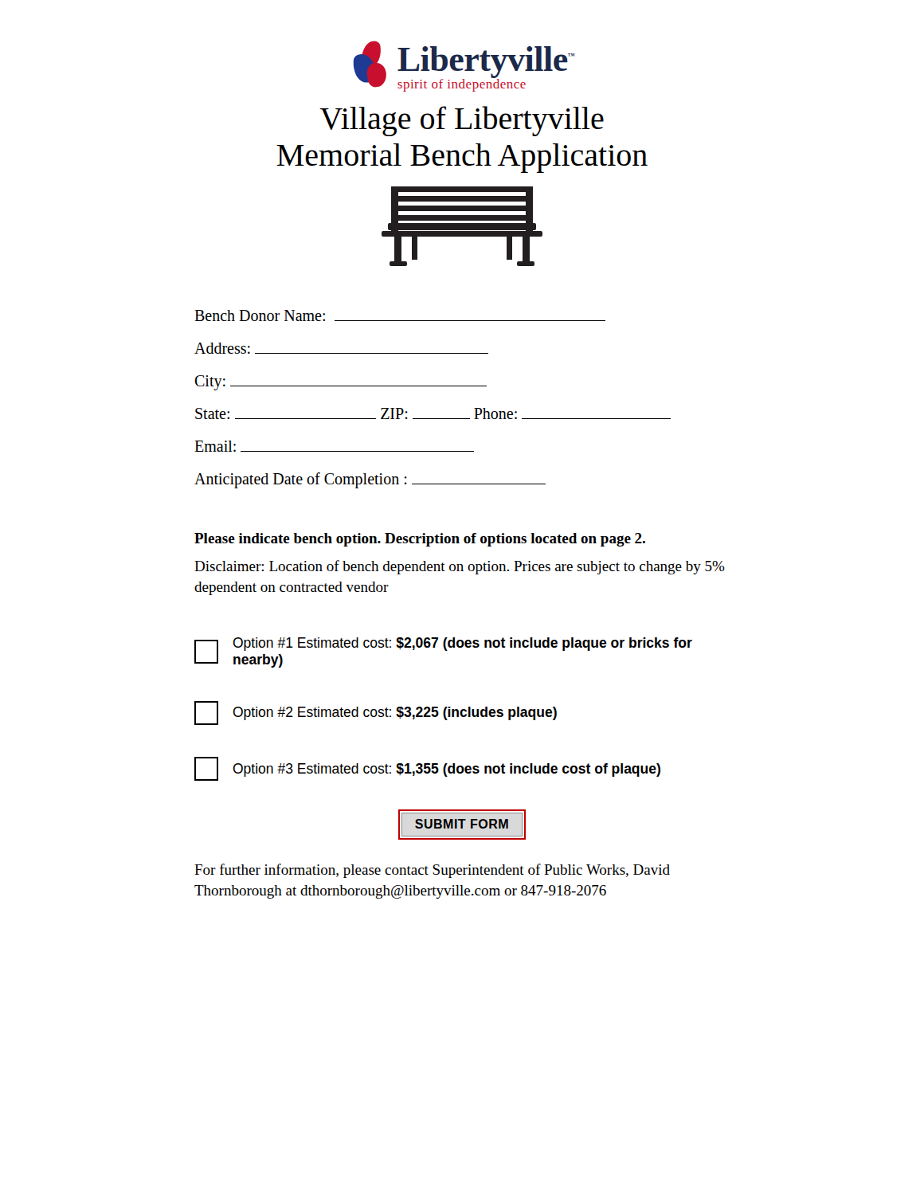Libertyville™
spirit of independence
Village of Libertyville
Memorial Bench Application
Bench Donor Name:
Address:
City:
State: ZIP: Phone:
Email:
Anticipated Date of Completion :
Please indicate bench option. Description of options located on page 2.
Disclaimer: Location of bench dependent on option. Prices are subject to change by 5% dependent on contracted vendor
Option #1 Estimated cost: $2,067 (does not include plaque or bricks for nearby)
Option #2 Estimated cost: $3,225 (includes plaque)
Option #3 Estimated cost: $1,355 (does not include cost of plaque)
SUBMIT FORM
For further information, please contact Superintendent of Public Works, David Thornborough at dthornborough@libertyville.com or 847-918-2076